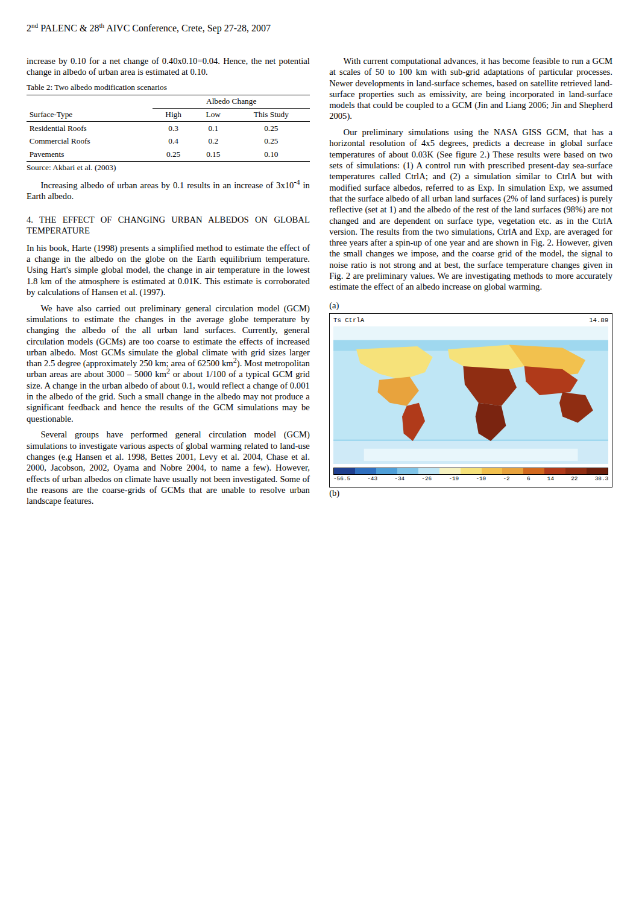2nd PALENC & 28th AIVC Conference, Crete, Sep 27-28, 2007
increase by 0.10 for a net change of 0.40x0.10=0.04. Hence, the net potential change in albedo of urban area is estimated at 0.10.
Table 2: Two albedo modification scenarios
| | Albedo Change |
| Surface-Type | High | Low | This Study |
| Residential Roofs | 0.3 | 0.1 | 0.25 |
| Commercial Roofs | 0.4 | 0.2 | 0.25 |
| Pavements | 0.25 | 0.15 | 0.10 |
Source: Akbari et al. (2003)
Increasing albedo of urban areas by 0.1 results in an increase of 3x10-4 in Earth albedo.
4. The effect of changing urban albedos on global temperature
In his book, Harte (1998) presents a simplified method to estimate the effect of a change in the albedo on the globe on the Earth equilibrium temperature. Using Hart's simple global model, the change in air temperature in the lowest 1.8 km of the atmosphere is estimated at 0.01K. This estimate is corroborated by calculations of Hansen et al. (1997).
We have also carried out preliminary general circulation model (GCM) simulations to estimate the changes in the average globe temperature by changing the albedo of the all urban land surfaces. Currently, general circulation models (GCMs) are too coarse to estimate the effects of increased urban albedo. Most GCMs simulate the global climate with grid sizes larger than 2.5 degree (approximately 250 km; area of 62500 km2). Most metropolitan urban areas are about 3000 – 5000 km2 or about 1/100 of a typical GCM grid size. A change in the urban albedo of about 0.1, would reflect a change of 0.001 in the albedo of the grid. Such a small change in the albedo may not produce a significant feedback and hence the results of the GCM simulations may be questionable.
Several groups have performed general circulation model (GCM) simulations to investigate various aspects of global warming related to land-use changes (e.g Hansen et al. 1998, Bettes 2001, Levy et al. 2004, Chase et al. 2000, Jacobson, 2002, Oyama and Nobre 2004, to name a few). However, effects of urban albedos on climate have usually not been investigated. Some of the reasons are the coarse-grids of GCMs that are unable to resolve urban landscape features.
With current computational advances, it has become feasible to run a GCM at scales of 50 to 100 km with sub-grid adaptations of particular processes. Newer developments in land-surface schemes, based on satellite retrieved land-surface properties such as emissivity, are being incorporated in land-surface models that could be coupled to a GCM (Jin and Liang 2006; Jin and Shepherd 2005).
Our preliminary simulations using the NASA GISS GCM, that has a horizontal resolution of 4x5 degrees, predicts a decrease in global surface temperatures of about 0.03K (See figure 2.) These results were based on two sets of simulations: (1) A control run with prescribed present-day sea-surface temperatures called CtrlA; and (2) a simulation similar to CtrlA but with modified surface albedos, referred to as Exp. In simulation Exp, we assumed that the surface albedo of all urban land surfaces (2% of land surfaces) is purely reflective (set at 1) and the albedo of the rest of the land surfaces (98%) are not changed and are dependent on surface type, vegetation etc. as in the CtrlA version. The results from the two simulations, CtrlA and Exp, are averaged for three years after a spin-up of one year and are shown in Fig. 2. However, given the small changes we impose, and the coarse grid of the model, the signal to noise ratio is not strong and at best, the surface temperature changes given in Fig. 2 are preliminary values. We are investigating methods to more accurately estimate the effect of an albedo increase on global warming.
(a)
Ts CtrlA 14.89
-56.5 -43 -34 -26 -19 -10 -2 6 14 22 38.3
(b)